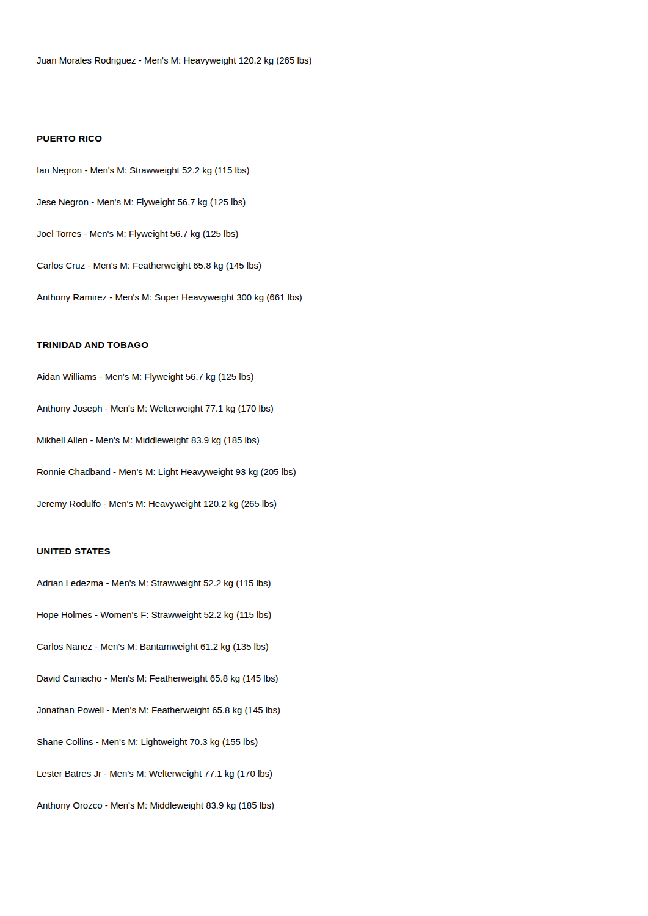Juan Morales Rodriguez - Men's M: Heavyweight 120.2 kg (265 lbs)
PUERTO RICO
Ian Negron - Men's M: Strawweight 52.2 kg (115 lbs)
Jese Negron - Men's M: Flyweight 56.7 kg (125 lbs)
Joel Torres - Men's M: Flyweight 56.7 kg (125 lbs)
Carlos Cruz - Men's M: Featherweight 65.8 kg (145 lbs)
Anthony Ramirez - Men's M: Super Heavyweight 300 kg (661 lbs)
TRINIDAD AND TOBAGO
Aidan Williams - Men's M: Flyweight 56.7 kg (125 lbs)
Anthony Joseph - Men's M: Welterweight 77.1 kg (170 lbs)
Mikhell Allen - Men's M: Middleweight 83.9 kg (185 lbs)
Ronnie Chadband - Men's M: Light Heavyweight 93 kg (205 lbs)
Jeremy Rodulfo - Men's M: Heavyweight 120.2 kg (265 lbs)
UNITED STATES
Adrian Ledezma - Men's M: Strawweight 52.2 kg (115 lbs)
Hope Holmes - Women's F: Strawweight 52.2 kg (115 lbs)
Carlos Nanez - Men's M: Bantamweight 61.2 kg (135 lbs)
David Camacho - Men's M: Featherweight 65.8 kg (145 lbs)
Jonathan Powell - Men's M: Featherweight 65.8 kg (145 lbs)
Shane Collins - Men's M: Lightweight 70.3 kg (155 lbs)
Lester Batres Jr - Men's M: Welterweight 77.1 kg (170 lbs)
Anthony Orozco - Men's M: Middleweight 83.9 kg (185 lbs)